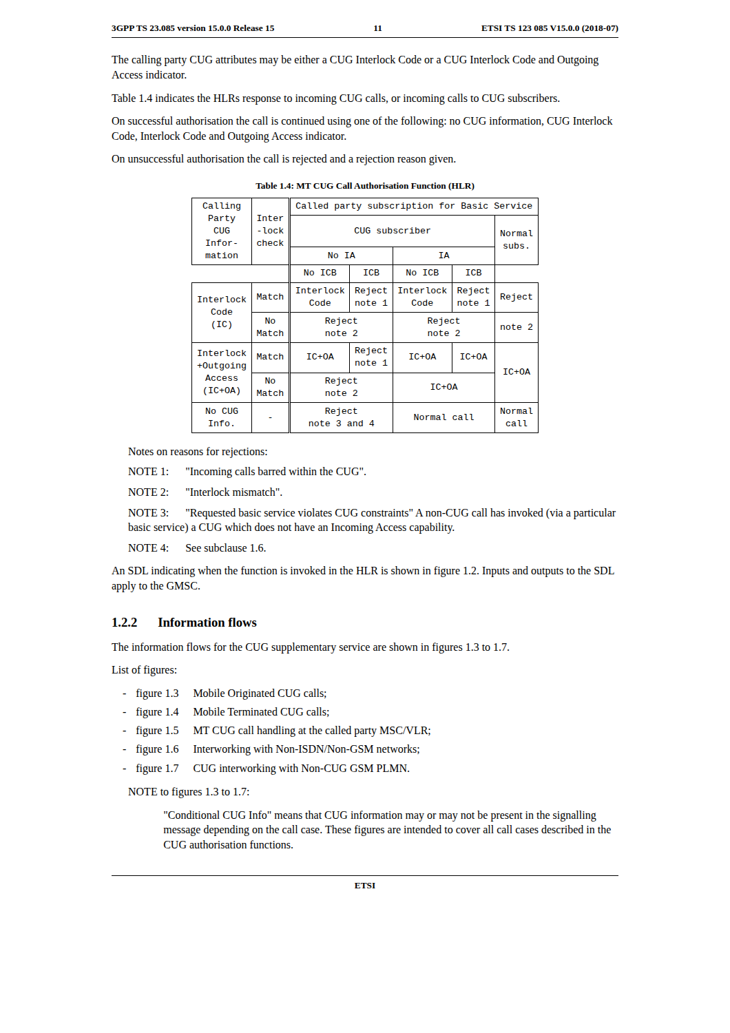3GPP TS 23.085 version 15.0.0 Release 15 11 ETSI TS 123 085 V15.0.0 (2018-07)
The calling party CUG attributes may be either a CUG Interlock Code or a CUG Interlock Code and Outgoing Access indicator.
Table 1.4 indicates the HLRs response to incoming CUG calls, or incoming calls to CUG subscribers.
On successful authorisation the call is continued using one of the following: no CUG information, CUG Interlock Code, Interlock Code and Outgoing Access indicator.
On unsuccessful authorisation the call is rejected and a rejection reason given.
Table 1.4: MT CUG Call Authorisation Function (HLR)
| Calling Party CUG Infor- mation | Inter -lock check | Called party subscription for Basic Service |
| CUG subscriber | Normal subs. |
| No IA | IA |
| | No ICB | ICB | No ICB | ICB | |
| Interlock Code (IC) | Match | Interlock Code | Reject note 1 | Interlock Code | Reject note 1 | Reject |
| No Match | Reject note 2 | Reject note 2 | note 2 |
| Interlock +Outgoing Access (IC+OA) | Match | IC+OA | Reject note 1 | IC+OA | IC+OA | IC+OA |
| No Match | Reject note 2 | IC+OA |
| No CUG Info. | - | Reject note 3 and 4 | Normal call | Normal call |
Notes on reasons for rejections:
NOTE 1:"Incoming calls barred within the CUG".
NOTE 2:"Interlock mismatch".
NOTE 3:"Requested basic service violates CUG constraints" A non-CUG call has invoked (via a particular basic service) a CUG which does not have an Incoming Access capability.
NOTE 4: See subclause 1.6.
An SDL indicating when the function is invoked in the HLR is shown in figure 1.2. Inputs and outputs to the SDL apply to the GMSC.
1.2.2 Information flows
The information flows for the CUG supplementary service are shown in figures 1.3 to 1.7.
List of figures:
figure 1.3 Mobile Originated CUG calls;
figure 1.4 Mobile Terminated CUG calls;
figure 1.5 MT CUG call handling at the called party MSC/VLR;
figure 1.6 Interworking with Non-ISDN/Non-GSM networks;
figure 1.7 CUG interworking with Non-CUG GSM PLMN.
NOTE to figures 1.3 to 1.7:
"Conditional CUG Info" means that CUG information may or may not be present in the signalling message depending on the call case. These figures are intended to cover all call cases described in the CUG authorisation functions.
ETSI